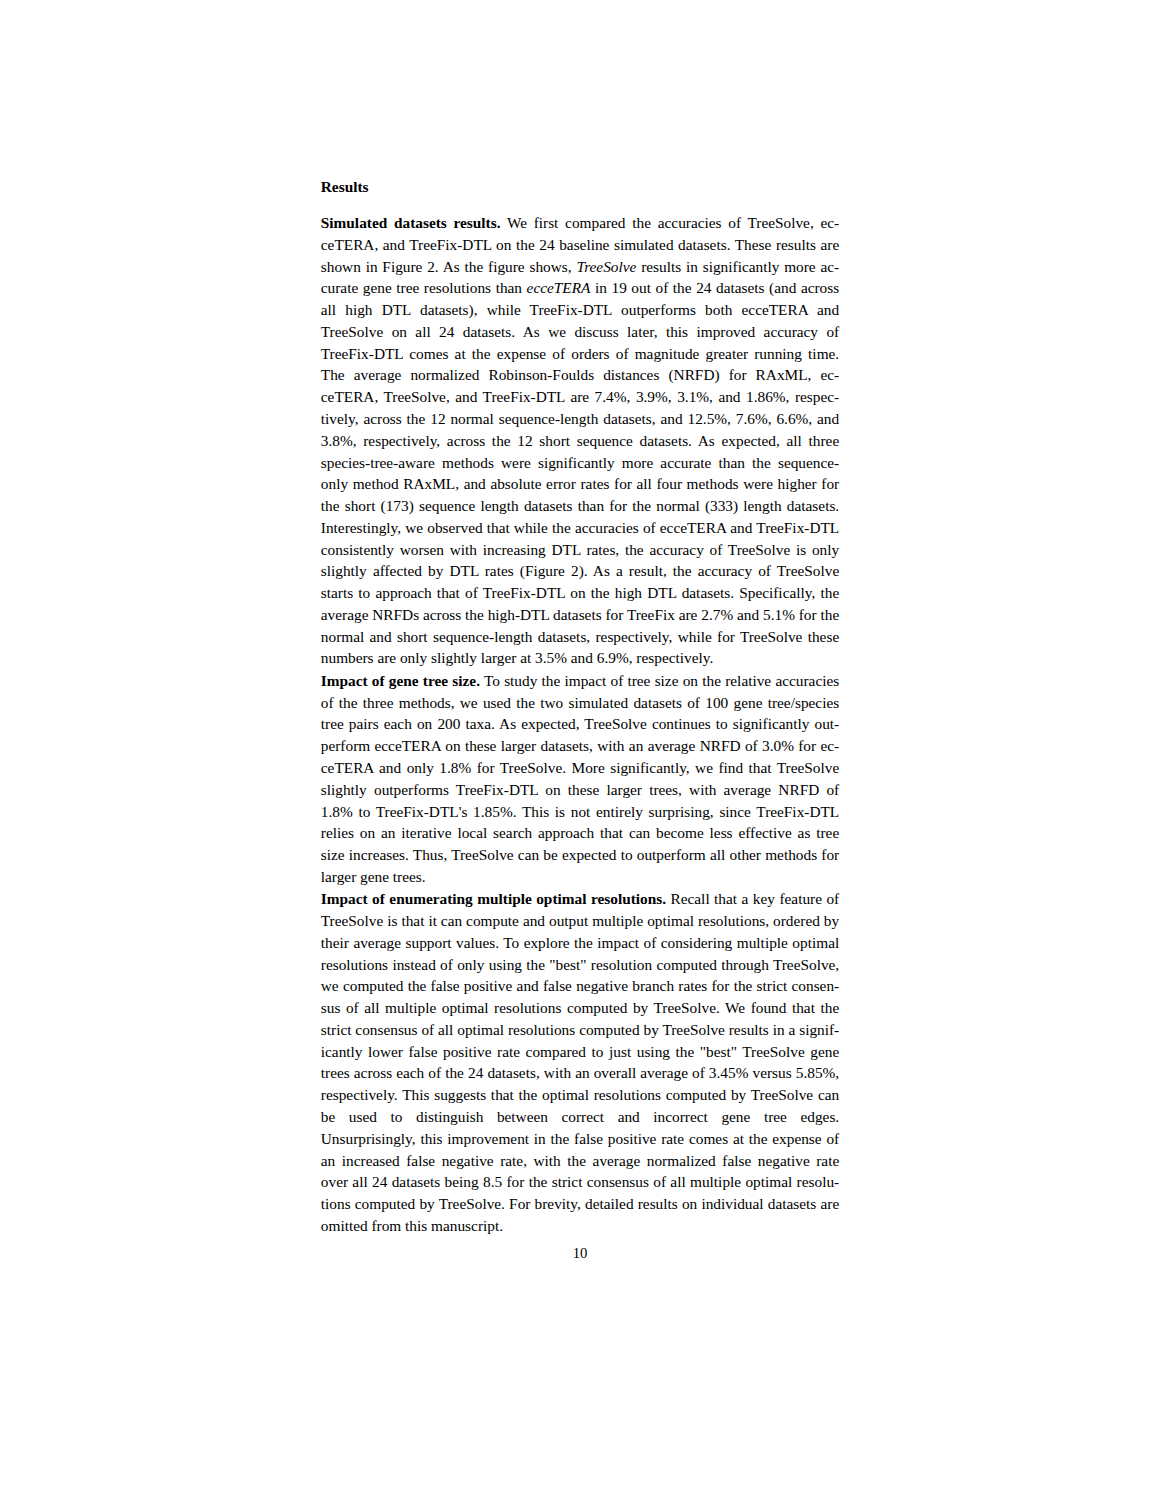Results
Simulated datasets results. We first compared the accuracies of TreeSolve, ecceTERA, and TreeFix-DTL on the 24 baseline simulated datasets. These results are shown in Figure 2. As the figure shows, TreeSolve results in significantly more accurate gene tree resolutions than ecceTERA in 19 out of the 24 datasets (and across all high DTL datasets), while TreeFix-DTL outperforms both ecceTERA and TreeSolve on all 24 datasets. As we discuss later, this improved accuracy of TreeFix-DTL comes at the expense of orders of magnitude greater running time. The average normalized Robinson-Foulds distances (NRFD) for RAxML, ecceTERA, TreeSolve, and TreeFix-DTL are 7.4%, 3.9%, 3.1%, and 1.86%, respectively, across the 12 normal sequence-length datasets, and 12.5%, 7.6%, 6.6%, and 3.8%, respectively, across the 12 short sequence datasets. As expected, all three species-tree-aware methods were significantly more accurate than the sequence-only method RAxML, and absolute error rates for all four methods were higher for the short (173) sequence length datasets than for the normal (333) length datasets. Interestingly, we observed that while the accuracies of ecceTERA and TreeFix-DTL consistently worsen with increasing DTL rates, the accuracy of TreeSolve is only slightly affected by DTL rates (Figure 2). As a result, the accuracy of TreeSolve starts to approach that of TreeFix-DTL on the high DTL datasets. Specifically, the average NRFDs across the high-DTL datasets for TreeFix are 2.7% and 5.1% for the normal and short sequence-length datasets, respectively, while for TreeSolve these numbers are only slightly larger at 3.5% and 6.9%, respectively.
Impact of gene tree size. To study the impact of tree size on the relative accuracies of the three methods, we used the two simulated datasets of 100 gene tree/species tree pairs each on 200 taxa. As expected, TreeSolve continues to significantly outperform ecceTERA on these larger datasets, with an average NRFD of 3.0% for ecceTERA and only 1.8% for TreeSolve. More significantly, we find that TreeSolve slightly outperforms TreeFix-DTL on these larger trees, with average NRFD of 1.8% to TreeFix-DTL's 1.85%. This is not entirely surprising, since TreeFix-DTL relies on an iterative local search approach that can become less effective as tree size increases. Thus, TreeSolve can be expected to outperform all other methods for larger gene trees.
Impact of enumerating multiple optimal resolutions. Recall that a key feature of TreeSolve is that it can compute and output multiple optimal resolutions, ordered by their average support values. To explore the impact of considering multiple optimal resolutions instead of only using the "best" resolution computed through TreeSolve, we computed the false positive and false negative branch rates for the strict consensus of all multiple optimal resolutions computed by TreeSolve. We found that the strict consensus of all optimal resolutions computed by TreeSolve results in a significantly lower false positive rate compared to just using the "best" TreeSolve gene trees across each of the 24 datasets, with an overall average of 3.45% versus 5.85%, respectively. This suggests that the optimal resolutions computed by TreeSolve can be used to distinguish between correct and incorrect gene tree edges. Unsurprisingly, this improvement in the false positive rate comes at the expense of an increased false negative rate, with the average normalized false negative rate over all 24 datasets being 8.5 for the strict consensus of all multiple optimal resolutions computed by TreeSolve. For brevity, detailed results on individual datasets are omitted from this manuscript.
10